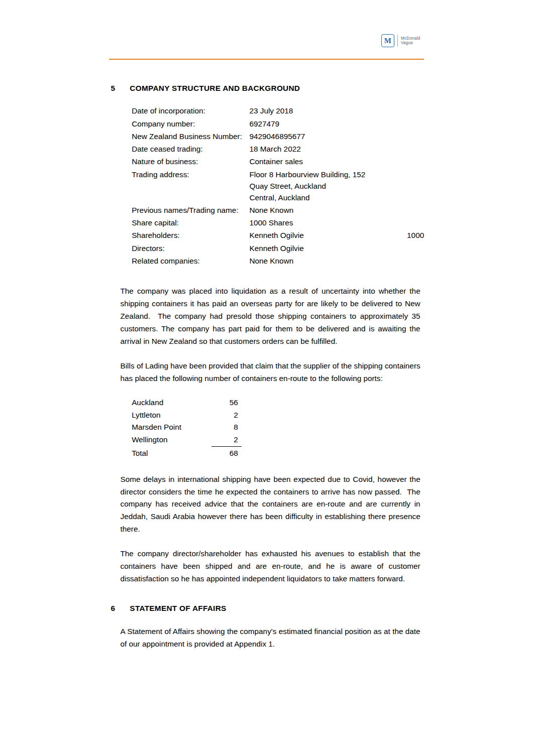M
McDonald Vague
5
COMPANY STRUCTURE AND BACKGROUND
| Date of incorporation: | 23 July 2018 | |
| Company number: | 6927479 | |
| New Zealand Business Number: | 9429046895677 | |
| Date ceased trading: | 18 March 2022 | |
| Nature of business: | Container sales | |
| Trading address: | Floor 8 Harbourview Building, 152 Quay Street, Auckland Central, Auckland | |
| Previous names/Trading name: | None Known | |
| Share capital: | 1000 Shares | |
| Shareholders: | Kenneth Ogilvie | 1000 |
| Directors: | Kenneth Ogilvie | |
| Related companies: | None Known | |
The company was placed into liquidation as a result of uncertainty into whether the shipping containers it has paid an overseas party for are likely to be delivered to New Zealand. The company had presold those shipping containers to approximately 35 customers. The company has part paid for them to be delivered and is awaiting the arrival in New Zealand so that customers orders can be fulfilled.
Bills of Lading have been provided that claim that the supplier of the shipping containers has placed the following number of containers en-route to the following ports:
| Auckland | 56 |
| Lyttleton | 2 |
| Marsden Point | 8 |
| Wellington | 2 |
| Total | 68 |
Some delays in international shipping have been expected due to Covid, however the director considers the time he expected the containers to arrive has now passed. The company has received advice that the containers are en-route and are currently in Jeddah, Saudi Arabia however there has been difficulty in establishing there presence there.
The company director/shareholder has exhausted his avenues to establish that the containers have been shipped and are en-route, and he is aware of customer dissatisfaction so he has appointed independent liquidators to take matters forward.
6
STATEMENT OF AFFAIRS
A Statement of Affairs showing the company's estimated financial position as at the date of our appointment is provided at Appendix 1.